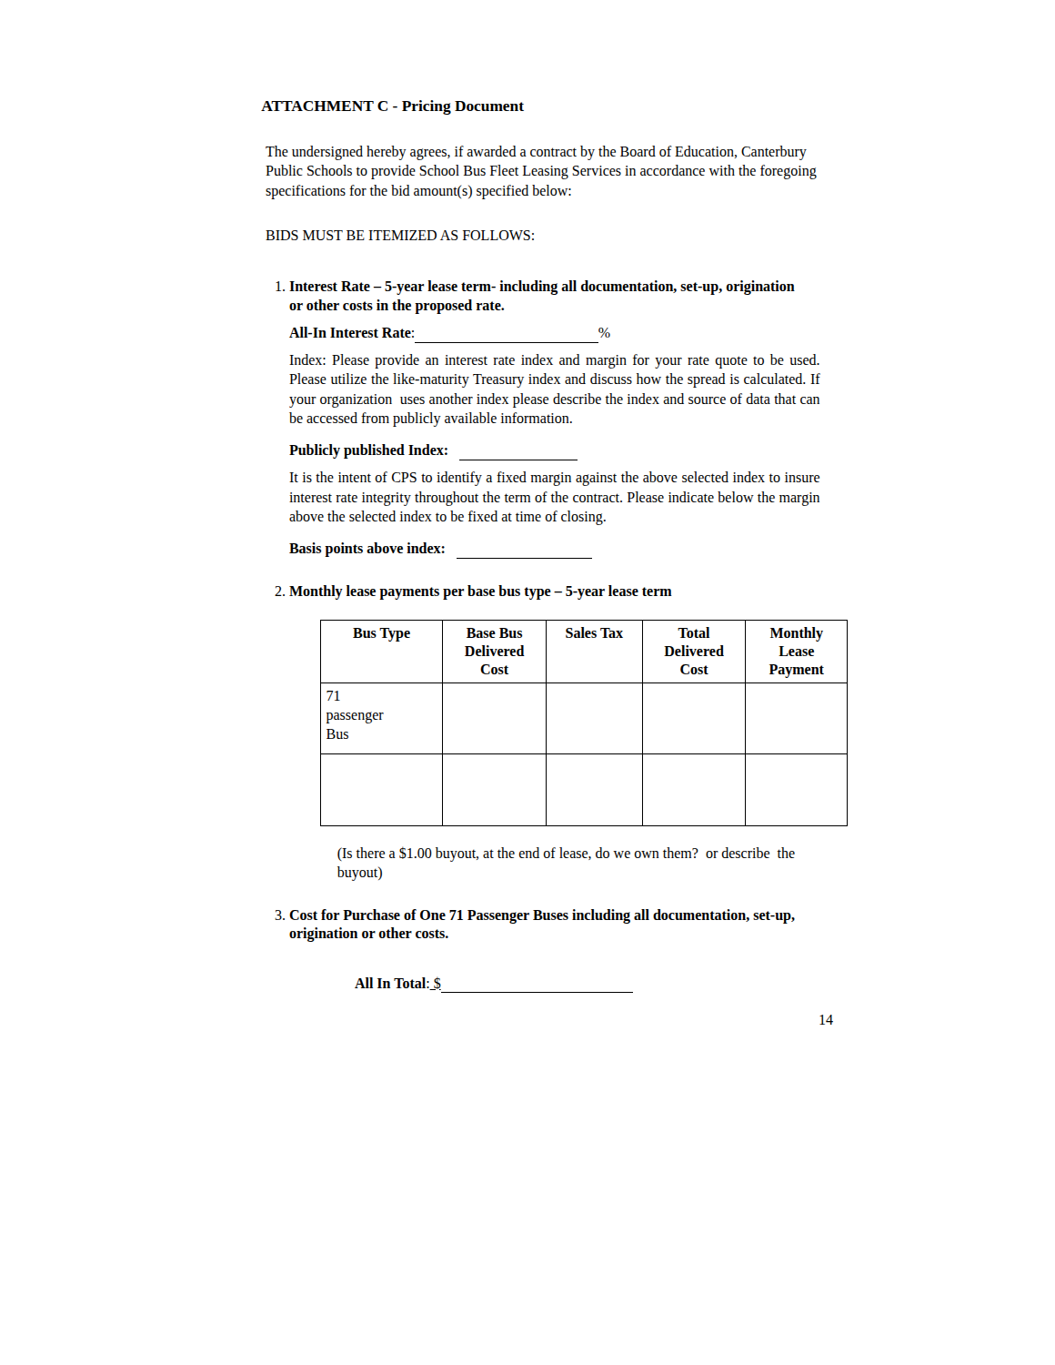ATTACHMENT C - Pricing Document
The undersigned hereby agrees, if awarded a contract by the Board of Education, Canterbury Public Schools to provide School Bus Fleet Leasing Services in accordance with the foregoing specifications for the bid amount(s) specified below:
BIDS MUST BE ITEMIZED AS FOLLOWS:
Interest Rate – 5-year lease term- including all documentation, set-up, origination
or other costs in the proposed rate.
All-In Interest Rate: %
Index: Please provide an interest rate index and margin for your rate quote to be used. Please utilize the like-maturity Treasury index and discuss how the spread is calculated. If your organization uses another index please describe the index and source of data that can be accessed from publicly available information.
Publicly published Index:
It is the intent of CPS to identify a fixed margin against the above selected index to insure interest rate integrity throughout the term of the contract. Please indicate below the margin above the selected index to be fixed at time of closing.
Basis points above index:
Monthly lease payments per base bus type – 5-year lease term
| Bus Type | Base Bus Delivered Cost | Sales Tax | Total Delivered Cost | Monthly Lease Payment |
| --- | --- | --- | --- | --- |
| 71 passenger Bus | | | | |
(Is there a $1.00 buyout, at the end of lease, do we own them? or describe the buyout)
Cost for Purchase of One 71 Passenger Buses including all documentation, set-up,
origination or other costs.
All In Total: $
14